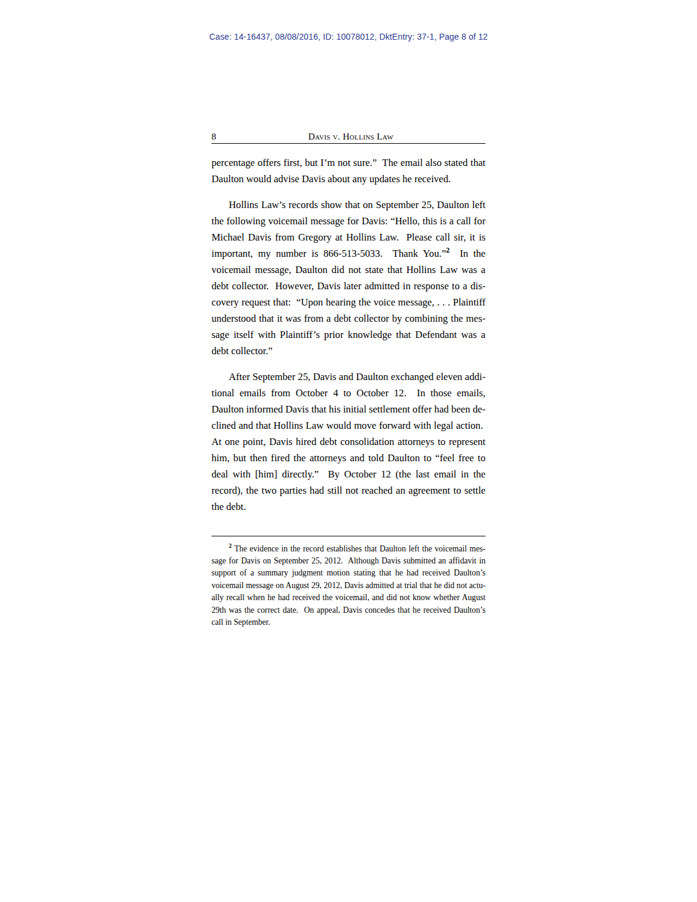Case: 14-16437, 08/08/2016, ID: 10078012, DktEntry: 37-1, Page 8 of 12
8 Davis v. Hollins Law
percentage offers first, but I’m not sure.” The email also stated that Daulton would advise Davis about any updates he received.
Hollins Law’s records show that on September 25, Daulton left the following voicemail message for Davis: “Hello, this is a call for Michael Davis from Gregory at Hollins Law. Please call sir, it is important, my number is 866-513-5033. Thank You.”2 In the voicemail message, Daulton did not state that Hollins Law was a debt collector. However, Davis later admitted in response to a discovery request that: “Upon hearing the voice message, . . . Plaintiff understood that it was from a debt collector by combining the message itself with Plaintiff’s prior knowledge that Defendant was a debt collector.”
After September 25, Davis and Daulton exchanged eleven additional emails from October 4 to October 12. In those emails, Daulton informed Davis that his initial settlement offer had been declined and that Hollins Law would move forward with legal action. At one point, Davis hired debt consolidation attorneys to represent him, but then fired the attorneys and told Daulton to “feel free to deal with [him] directly.” By October 12 (the last email in the record), the two parties had still not reached an agreement to settle the debt.
2 The evidence in the record establishes that Daulton left the voicemail message for Davis on September 25, 2012. Although Davis submitted an affidavit in support of a summary judgment motion stating that he had received Daulton’s voicemail message on August 29, 2012, Davis admitted at trial that he did not actually recall when he had received the voicemail, and did not know whether August 29th was the correct date. On appeal, Davis concedes that he received Daulton’s call in September.